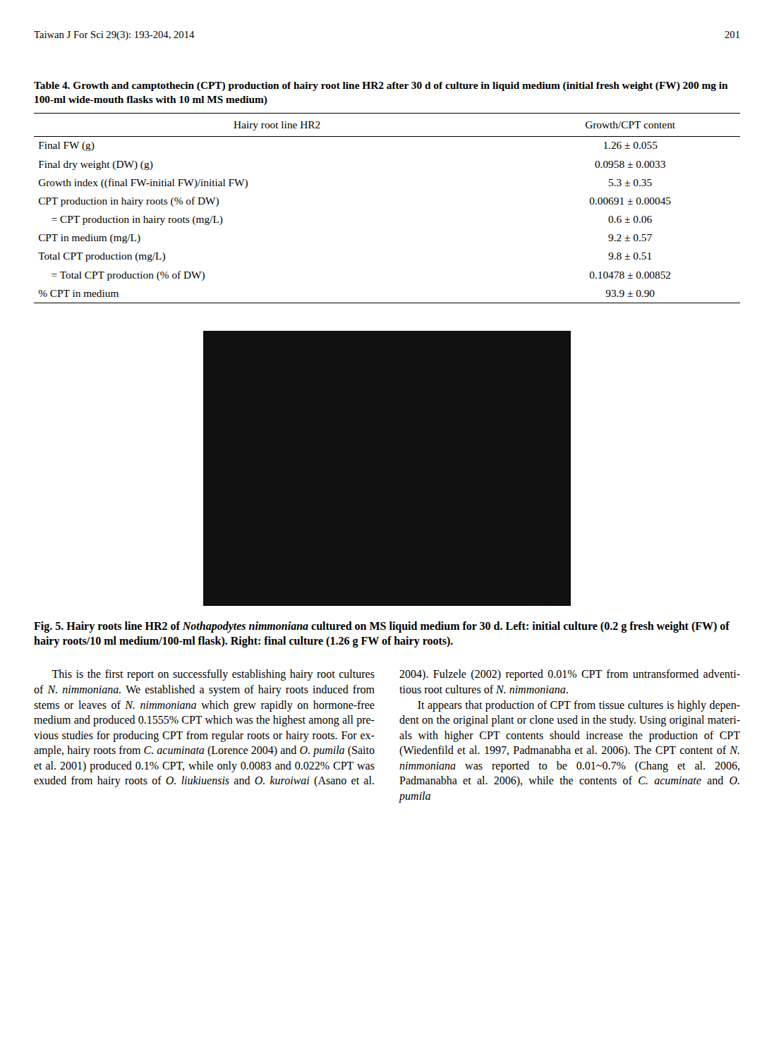Taiwan J For Sci 29(3): 193-204, 2014 201
Table 4. Growth and camptothecin (CPT) production of hairy root line HR2 after 30 d of culture in liquid medium (initial fresh weight (FW) 200 mg in 100-ml wide-mouth flasks with 10 ml MS medium)
| Hairy root line HR2 | Growth/CPT content |
| --- | --- |
| Final FW (g) | 1.26 ± 0.055 |
| Final dry weight (DW) (g) | 0.0958 ± 0.0033 |
| Growth index ((final FW-initial FW)/initial FW) | 5.3 ± 0.35 |
| CPT production in hairy roots (% of DW) | 0.00691 ± 0.00045 |
| = CPT production in hairy roots (mg/L) | 0.6 ± 0.06 |
| CPT in medium (mg/L) | 9.2 ± 0.57 |
| Total CPT production (mg/L) | 9.8 ± 0.51 |
| = Total CPT production (% of DW) | 0.10478 ± 0.00852 |
| % CPT in medium | 93.9 ± 0.90 |
Fig. 5. Hairy roots line HR2 of Nothapodytes nimmoniana cultured on MS liquid medium for 30 d. Left: initial culture (0.2 g fresh weight (FW) of hairy roots/10 ml medium/100-ml flask). Right: final culture (1.26 g FW of hairy roots).
This is the first report on successfully establishing hairy root cultures of N. nimmoniana. We established a system of hairy roots induced from stems or leaves of N. nimmoniana which grew rapidly on hormone-free medium and produced 0.1555% CPT which was the highest among all previous studies for producing CPT from regular roots or hairy roots. For example, hairy roots from C. acuminata (Lorence 2004) and O. pumila (Saito et al. 2001) produced 0.1% CPT, while only 0.0083 and 0.022% CPT was exuded from hairy roots of O. liukiuensis and O. kuroiwai (Asano et al. 2004). Fulzele (2002) reported 0.01% CPT from untransformed adventitious root cultures of N. nimmoniana.
It appears that production of CPT from tissue cultures is highly dependent on the original plant or clone used in the study. Using original materials with higher CPT contents should increase the production of CPT (Wiedenfild et al. 1997, Padmanabha et al. 2006). The CPT content of N. nimmoniana was reported to be 0.01~0.7% (Chang et al. 2006, Padmanabha et al. 2006), while the contents of C. acuminate and O. pumila